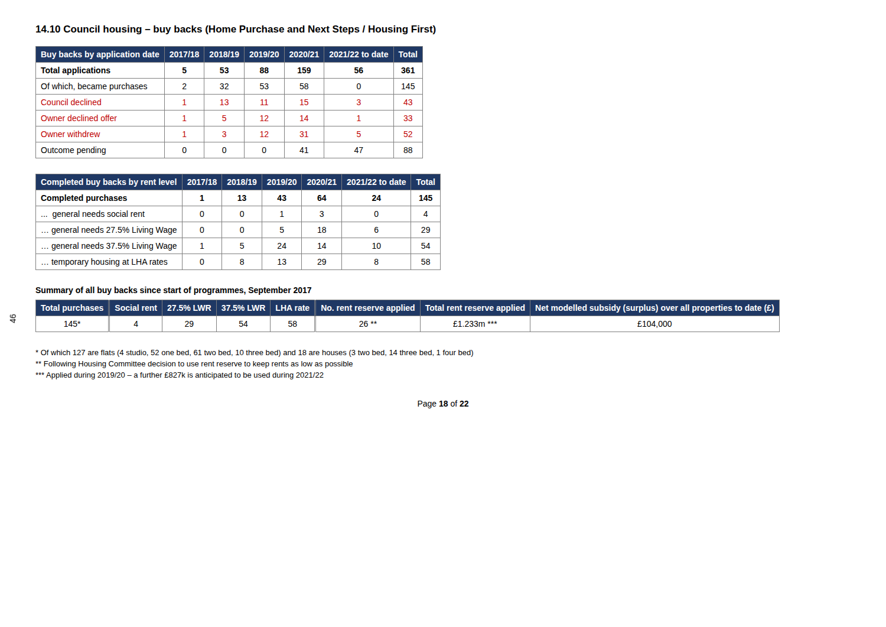46
14.10 Council housing – buy backs (Home Purchase and Next Steps / Housing First)
| Buy backs by application date | 2017/18 | 2018/19 | 2019/20 | 2020/21 | 2021/22 to date | Total |
| --- | --- | --- | --- | --- | --- | --- |
| Total applications | 5 | 53 | 88 | 159 | 56 | 361 |
| Of which, became purchases | 2 | 32 | 53 | 58 | 0 | 145 |
| Council declined | 1 | 13 | 11 | 15 | 3 | 43 |
| Owner declined offer | 1 | 5 | 12 | 14 | 1 | 33 |
| Owner withdrew | 1 | 3 | 12 | 31 | 5 | 52 |
| Outcome pending | 0 | 0 | 0 | 41 | 47 | 88 |
| Completed buy backs by rent level | 2017/18 | 2018/19 | 2019/20 | 2020/21 | 2021/22 to date | Total |
| --- | --- | --- | --- | --- | --- | --- |
| Completed purchases | 1 | 13 | 43 | 64 | 24 | 145 |
| ... general needs social rent | 0 | 0 | 1 | 3 | 0 | 4 |
| … general needs 27.5% Living Wage | 0 | 0 | 5 | 18 | 6 | 29 |
| … general needs 37.5% Living Wage | 1 | 5 | 24 | 14 | 10 | 54 |
| … temporary housing at LHA rates | 0 | 8 | 13 | 29 | 8 | 58 |
Summary of all buy backs since start of programmes, September 2017
| Total purchases | Social rent | 27.5% LWR | 37.5% LWR | LHA rate | No. rent reserve applied | Total rent reserve applied | Net modelled subsidy (surplus) over all properties to date (£) |
| --- | --- | --- | --- | --- | --- | --- | --- |
| 145* | 4 | 29 | 54 | 58 | 26 ** | £1.233m *** | £104,000 |
* Of which 127 are flats (4 studio, 52 one bed, 61 two bed, 10 three bed) and 18 are houses (3 two bed, 14 three bed, 1 four bed)
** Following Housing Committee decision to use rent reserve to keep rents as low as possible
*** Applied during 2019/20 – a further £827k is anticipated to be used during 2021/22
Page 18 of 22